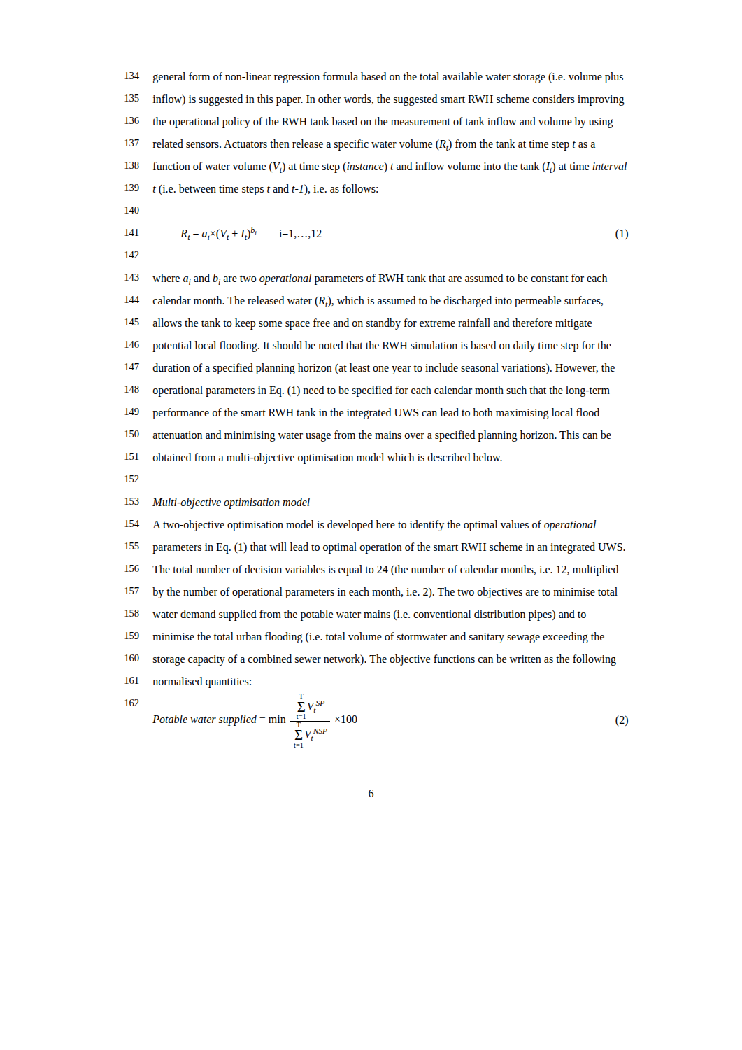134
general form of non-linear regression formula based on the total available water storage (i.e. volume plus
135
inflow) is suggested in this paper. In other words, the suggested smart RWH scheme considers improving
136
the operational policy of the RWH tank based on the measurement of tank inflow and volume by using
137
related sensors. Actuators then release a specific water volume (Rt) from the tank at time step t as a
138
function of water volume (Vt) at time step (instance) t and inflow volume into the tank (It) at time interval
139
t (i.e. between time steps t and t-1), i.e. as follows:
140
141
Rt = ai×(Vt + It)bi i=1,…,12
(1)
142
143
where ai and bi are two operational parameters of RWH tank that are assumed to be constant for each
144
calendar month. The released water (Rt), which is assumed to be discharged into permeable surfaces,
145
allows the tank to keep some space free and on standby for extreme rainfall and therefore mitigate
146
potential local flooding. It should be noted that the RWH simulation is based on daily time step for the
147
duration of a specified planning horizon (at least one year to include seasonal variations). However, the
148
operational parameters in Eq. (1) need to be specified for each calendar month such that the long-term
149
performance of the smart RWH tank in the integrated UWS can lead to both maximising local flood
150
attenuation and minimising water usage from the mains over a specified planning horizon. This can be
151
obtained from a multi-objective optimisation model which is described below.
152
153
Multi-objective optimisation model
154
A two-objective optimisation model is developed here to identify the optimal values of operational
155
parameters in Eq. (1) that will lead to optimal operation of the smart RWH scheme in an integrated UWS.
156
The total number of decision variables is equal to 24 (the number of calendar months, i.e. 12, multiplied
157
by the number of operational parameters in each month, i.e. 2). The two objectives are to minimise total
158
water demand supplied from the potable water mains (i.e. conventional distribution pipes) and to
159
minimise the total urban flooding (i.e. total volume of stormwater and sanitary sewage exceeding the
160
storage capacity of a combined sewer network). The objective functions can be written as the following
161
normalised quantities:
162
Potable water supplied = min TΣt=1 VtSP TΣt=1 VtNSP ×100
(2)
6